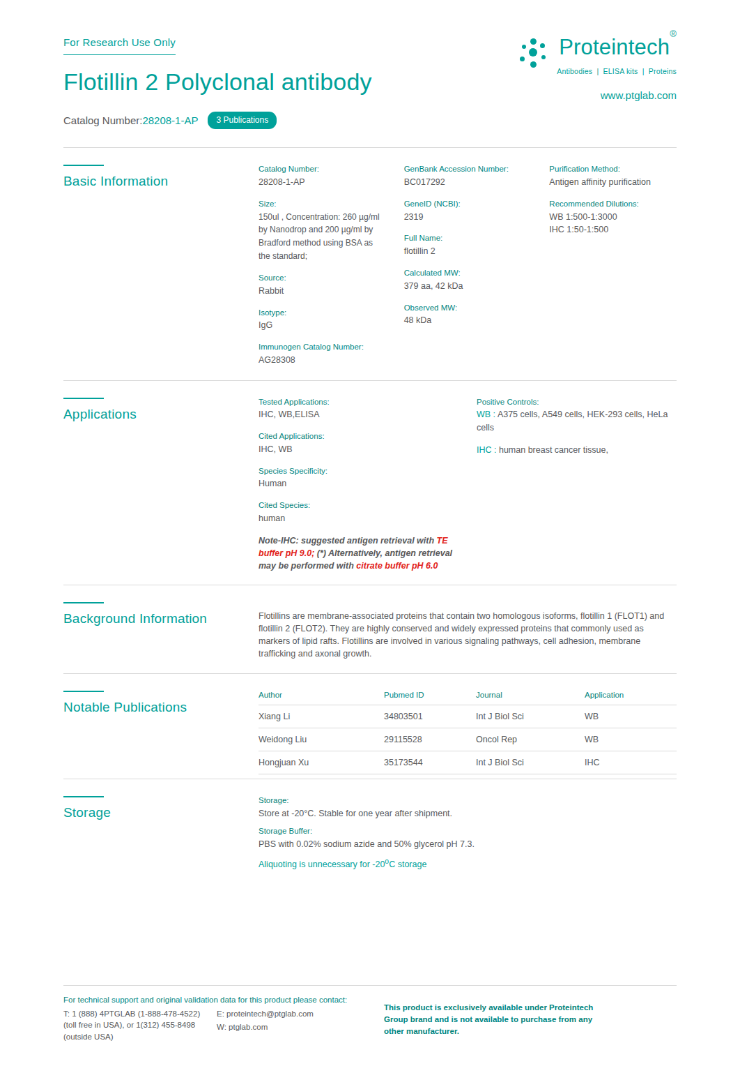For Research Use Only
Flotillin 2 Polyclonal antibody
Catalog Number:28208-1-AP 3 Publications
Proteintech®
Antibodies | ELISA kits | Proteins
www.ptglab.com
Basic Information
Catalog Number: 28208-1-AP
Size: 150ul , Concentration: 260 µg/ml by Nanodrop and 200 µg/ml by Bradford method using BSA as the standard;
Source: Rabbit
Isotype: IgG
Immunogen Catalog Number: AG28308
GenBank Accession Number: BC017292
GeneID (NCBI): 2319
Full Name: flotillin 2
Calculated MW: 379 aa, 42 kDa
Observed MW: 48 kDa
Purification Method: Antigen affinity purification
Recommended Dilutions: WB 1:500-1:3000
IHC 1:50-1:500
Applications
Tested Applications: IHC, WB,ELISA
Cited Applications: IHC, WB
Species Specificity: Human
Cited Species: human
Note-IHC: suggested antigen retrieval with TE buffer pH 9.0; (*) Alternatively, antigen retrieval may be performed with citrate buffer pH 6.0
Positive Controls: WB : A375 cells, A549 cells, HEK-293 cells, HeLa cells
IHC : human breast cancer tissue,
Background Information
Flotillins are membrane-associated proteins that contain two homologous isoforms, flotillin 1 (FLOT1) and flotillin 2 (FLOT2). They are highly conserved and widely expressed proteins that commonly used as markers of lipid rafts. Flotillins are involved in various signaling pathways, cell adhesion, membrane trafficking and axonal growth.
Notable Publications
| Author | Pubmed ID | Journal | Application |
| --- | --- | --- | --- |
| Xiang Li | 34803501 | Int J Biol Sci | WB |
| Weidong Liu | 29115528 | Oncol Rep | WB |
| Hongjuan Xu | 35173544 | Int J Biol Sci | IHC |
Storage
Storage:
Store at -20°C. Stable for one year after shipment.
Storage Buffer:
PBS with 0.02% sodium azide and 50% glycerol pH 7.3.
Aliquoting is unnecessary for -20oC storage
For technical support and original validation data for this product please contact:
T: 1 (888) 4PTGLAB (1-888-478-4522) (toll free in USA), or 1(312) 455-8498 (outside USA)
E: proteintech@ptglab.com
W: ptglab.com
This product is exclusively available under Proteintech
Group brand and is not available to purchase from any
other manufacturer.